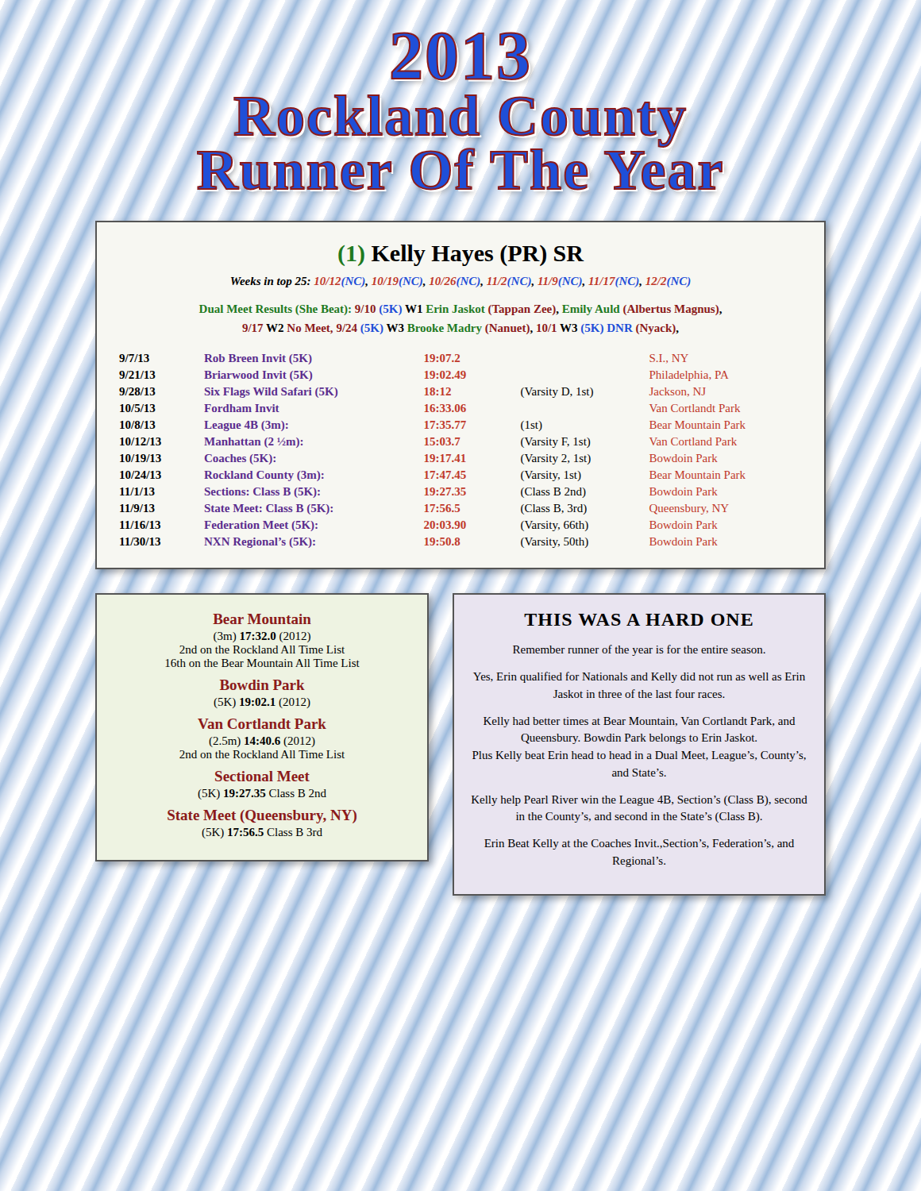2013 Rockland County Runner Of The Year
(1) Kelly Hayes (PR) SR
Weeks in top 25: 10/12(NC), 10/19(NC), 10/26(NC), 11/2(NC), 11/9(NC), 11/17(NC), 12/2(NC)
Dual Meet Results (She Beat): 9/10 (5K) W1 Erin Jaskot (Tappan Zee), Emily Auld (Albertus Magnus),
9/17 W2 No Meet, 9/24 (5K) W3 Brooke Madry (Nanuet), 10/1 W3 (5K) DNR (Nyack),
| 9/7/13 | Rob Breen Invit (5K) | 19:07.2 | | S.I., NY |
| 9/21/13 | Briarwood Invit (5K) | 19:02.49 | | Philadelphia, PA |
| 9/28/13 | Six Flags Wild Safari (5K) | 18:12 | (Varsity D, 1st) | Jackson, NJ |
| 10/5/13 | Fordham Invit | 16:33.06 | | Van Cortlandt Park |
| 10/8/13 | League 4B (3m): | 17:35.77 | (1st) | Bear Mountain Park |
| 10/12/13 | Manhattan (2 ½m): | 15:03.7 | (Varsity F, 1st) | Van Cortland Park |
| 10/19/13 | Coaches (5K): | 19:17.41 | (Varsity 2, 1st) | Bowdoin Park |
| 10/24/13 | Rockland County (3m): | 17:47.45 | (Varsity, 1st) | Bear Mountain Park |
| 11/1/13 | Sections: Class B (5K): | 19:27.35 | (Class B 2nd) | Bowdoin Park |
| 11/9/13 | State Meet: Class B (5K): | 17:56.5 | (Class B, 3rd) | Queensbury, NY |
| 11/16/13 | Federation Meet (5K): | 20:03.90 | (Varsity, 66th) | Bowdoin Park |
| 11/30/13 | NXN Regional’s (5K): | 19:50.8 | (Varsity, 50th) | Bowdoin Park |
Bear Mountain
(3m) 17:32.0 (2012)
2nd on the Rockland All Time List
16th on the Bear Mountain All Time List
Bowdin Park
(5K) 19:02.1 (2012)
Van Cortlandt Park
(2.5m) 14:40.6 (2012)
2nd on the Rockland All Time List
Sectional Meet
(5K) 19:27.35 Class B 2nd
State Meet (Queensbury, NY)
(5K) 17:56.5 Class B 3rd
THIS WAS A HARD ONE
Remember runner of the year is for the entire season.
Yes, Erin qualified for Nationals and Kelly did not run as well as Erin Jaskot in three of the last four races.
Kelly had better times at Bear Mountain, Van Cortlandt Park, and Queensbury. Bowdin Park belongs to Erin Jaskot.
Plus Kelly beat Erin head to head in a Dual Meet, League’s, County’s, and State’s.
Kelly help Pearl River win the League 4B, Section’s (Class B), second in the County’s, and second in the State’s (Class B).
Erin Beat Kelly at the Coaches Invit.,Section’s, Federation’s, and Regional’s.